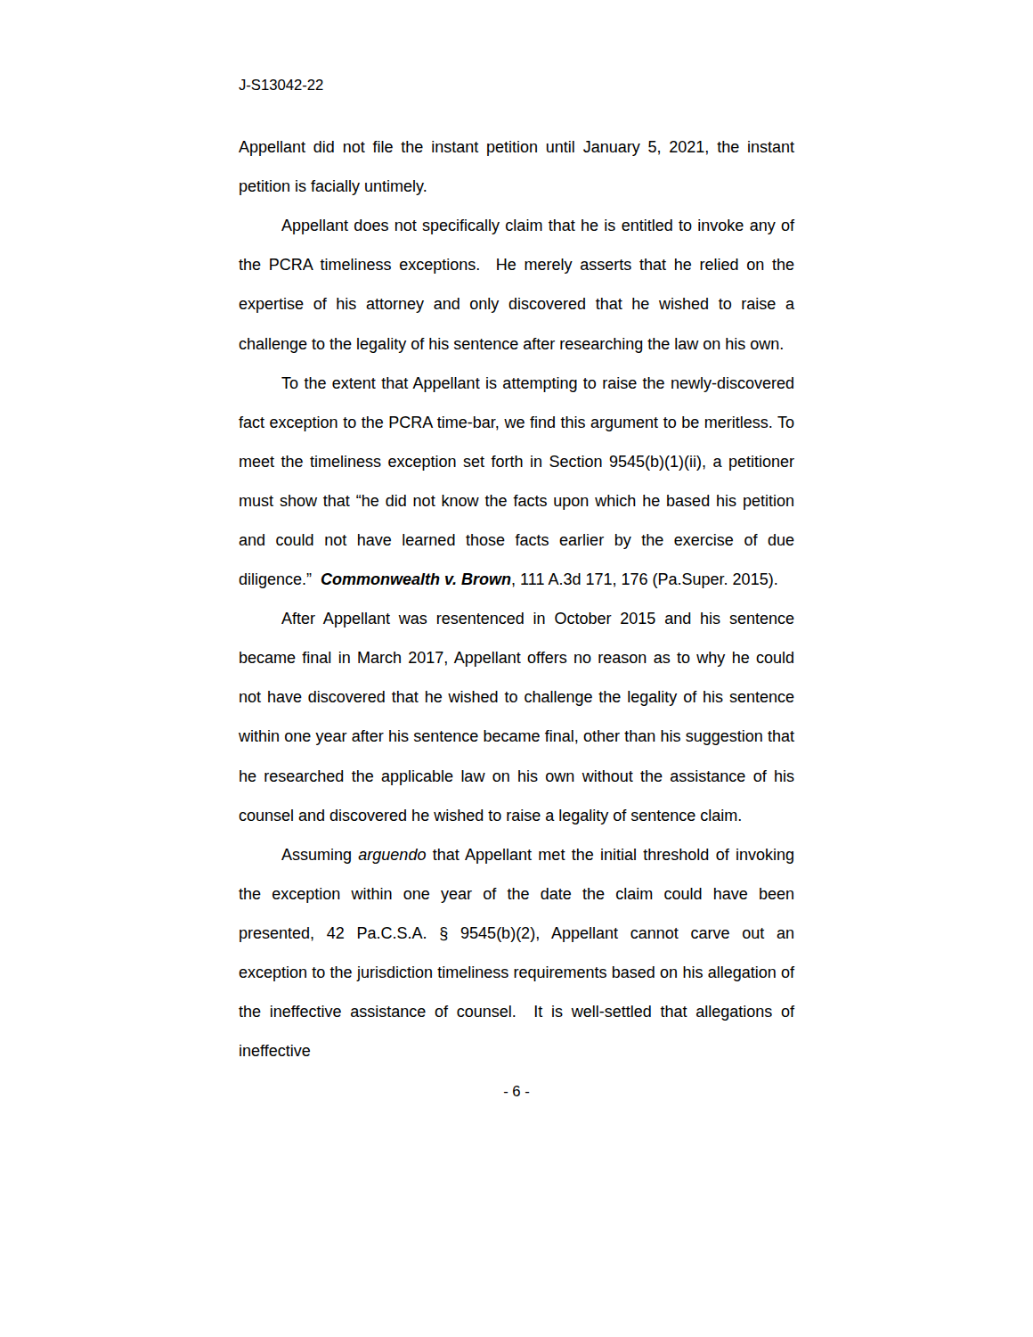J-S13042-22
Appellant did not file the instant petition until January 5, 2021, the instant petition is facially untimely.
Appellant does not specifically claim that he is entitled to invoke any of the PCRA timeliness exceptions. He merely asserts that he relied on the expertise of his attorney and only discovered that he wished to raise a challenge to the legality of his sentence after researching the law on his own.
To the extent that Appellant is attempting to raise the newly-discovered fact exception to the PCRA time-bar, we find this argument to be meritless. To meet the timeliness exception set forth in Section 9545(b)(1)(ii), a petitioner must show that “he did not know the facts upon which he based his petition and could not have learned those facts earlier by the exercise of due diligence.” Commonwealth v. Brown, 111 A.3d 171, 176 (Pa.Super. 2015).
After Appellant was resentenced in October 2015 and his sentence became final in March 2017, Appellant offers no reason as to why he could not have discovered that he wished to challenge the legality of his sentence within one year after his sentence became final, other than his suggestion that he researched the applicable law on his own without the assistance of his counsel and discovered he wished to raise a legality of sentence claim.
Assuming arguendo that Appellant met the initial threshold of invoking the exception within one year of the date the claim could have been presented, 42 Pa.C.S.A. § 9545(b)(2), Appellant cannot carve out an exception to the jurisdiction timeliness requirements based on his allegation of the ineffective assistance of counsel. It is well-settled that allegations of ineffective
- 6 -